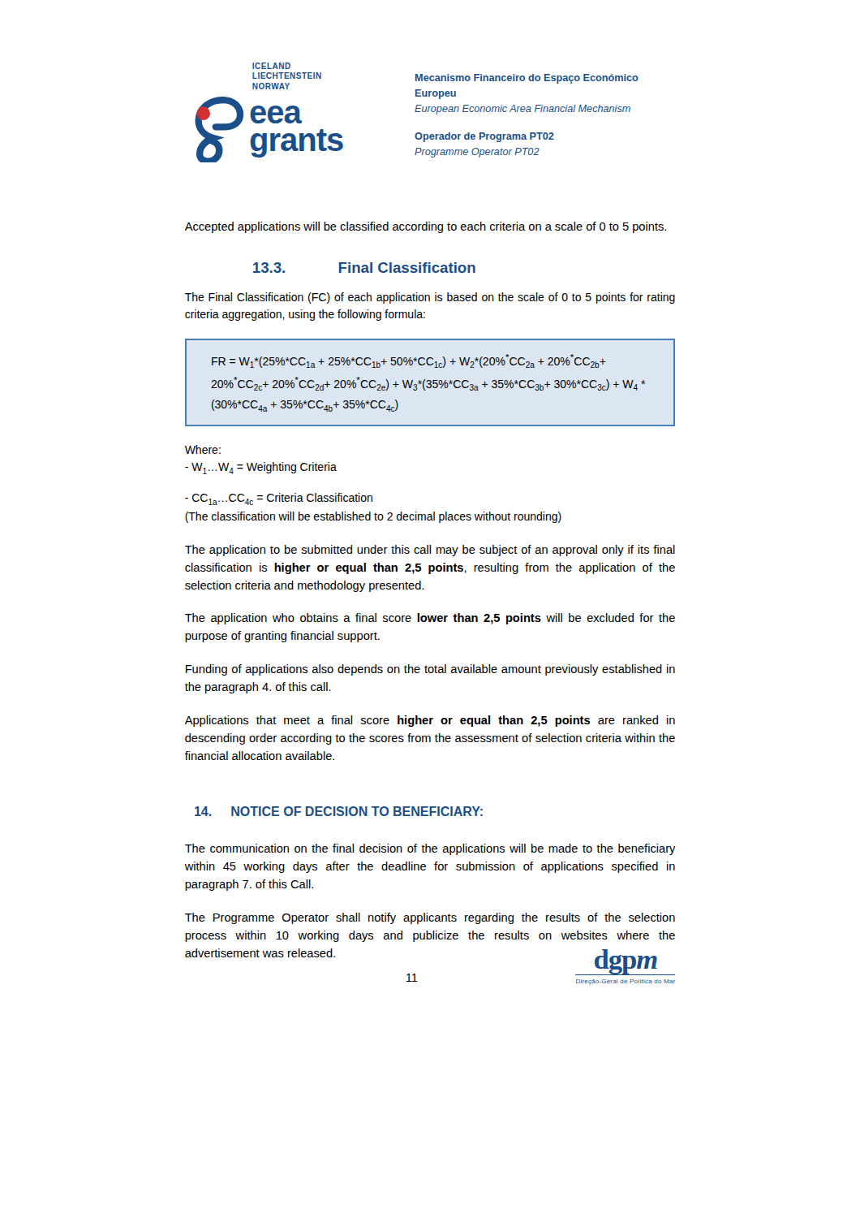ICELAND
LIECHTENSTEIN
NORWAY
eea grants
Mecanismo Financeiro do Espaço Económico Europeu
European Economic Area Financial Mechanism
Operador de Programa PT02
Programme Operator PT02
Accepted applications will be classified according to each criteria on a scale of 0 to 5 points.
13.3. Final Classification
The Final Classification (FC) of each application is based on the scale of 0 to 5 points for rating criteria aggregation, using the following formula:
FR = W1*(25%*CC1a + 25%*CC1b+ 50%*CC1c) + W2*(20%*CC2a + 20%*CC2b+ 20%*CC2c+ 20%*CC2d+ 20%*CC2e) + W3*(35%*CC3a + 35%*CC3b+ 30%*CC3c) + W4 * (30%*CC4a + 35%*CC4b+ 35%*CC4c)
Where:
- W1…W4 = Weighting Criteria
- CC1a…CC4c = Criteria Classification
(The classification will be established to 2 decimal places without rounding)
The application to be submitted under this call may be subject of an approval only if its final classification is higher or equal than 2,5 points, resulting from the application of the selection criteria and methodology presented.
The application who obtains a final score lower than 2,5 points will be excluded for the purpose of granting financial support.
Funding of applications also depends on the total available amount previously established in the paragraph 4. of this call.
Applications that meet a final score higher or equal than 2,5 points are ranked in descending order according to the scores from the assessment of selection criteria within the financial allocation available.
14. NOTICE OF DECISION TO BENEFICIARY:
The communication on the final decision of the applications will be made to the beneficiary within 45 working days after the deadline for submission of applications specified in paragraph 7. of this Call.
The Programme Operator shall notify applicants regarding the results of the selection process within 10 working days and publicize the results on websites where the advertisement was released.
11
dgp m
Direção-Geral de Política do Mar